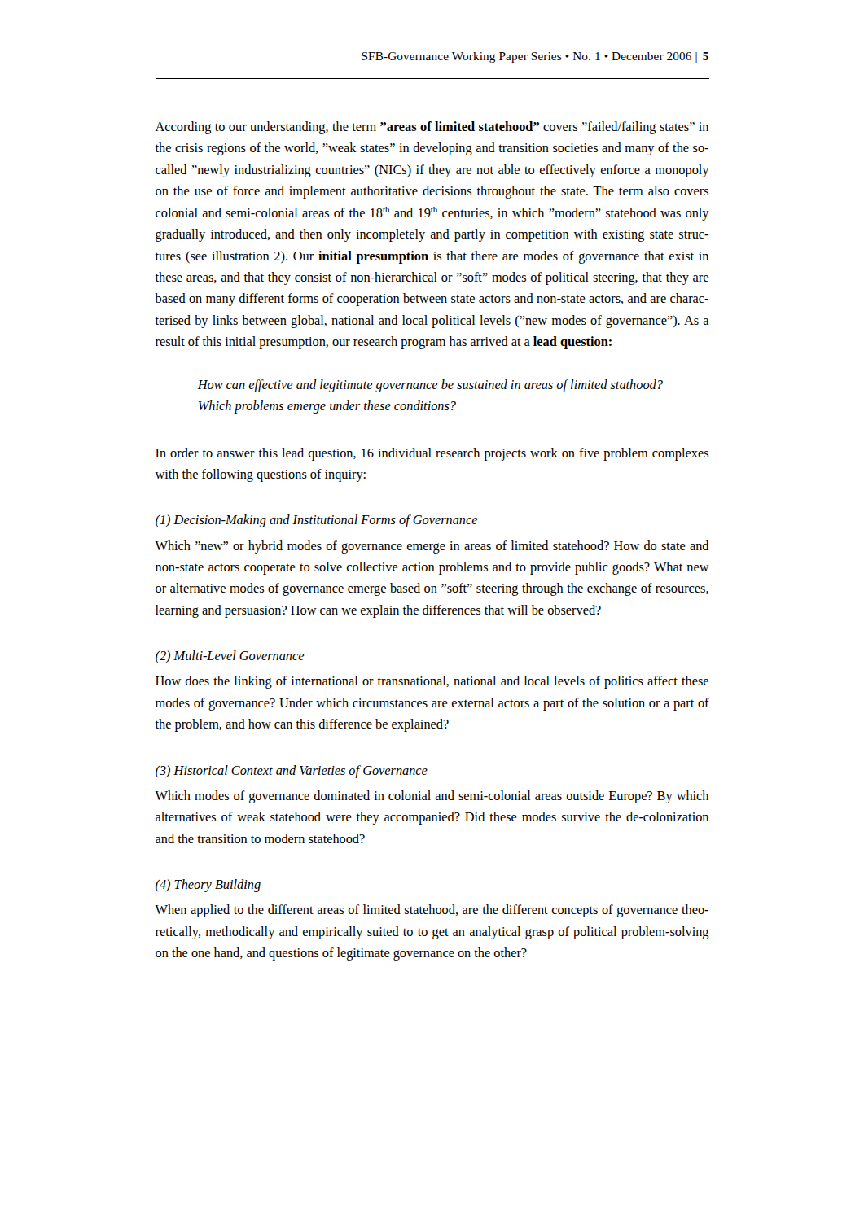SFB-Governance Working Paper Series • No. 1 • December 2006 |5
According to our understanding, the term ”areas of limited statehood” covers ”failed/failing states” in the crisis regions of the world, ”weak states” in developing and transition societies and many of the so-called ”newly industrializing countries” (NICs) if they are not able to effectively enforce a monopoly on the use of force and implement authoritative decisions throughout the state. The term also covers colonial and semi-colonial areas of the 18th and 19th centuries, in which ”modern” statehood was only gradually introduced, and then only incompletely and partly in competition with existing state structures (see illustration 2). Our initial presumption is that there are modes of governance that exist in these areas, and that they consist of non-hierarchical or ”soft” modes of political steering, that they are based on many different forms of cooperation between state actors and non-state actors, and are characterised by links between global, national and local political levels (”new modes of governance”). As a result of this initial presumption, our research program has arrived at a lead question:
How can effective and legitimate governance be sustained in areas of limited stathood?
Which problems emerge under these conditions?
In order to answer this lead question, 16 individual research projects work on five problem complexes with the following questions of inquiry:
(1) Decision-Making and Institutional Forms of Governance
Which ”new” or hybrid modes of governance emerge in areas of limited statehood? How do state and non-state actors cooperate to solve collective action problems and to provide public goods? What new or alternative modes of governance emerge based on ”soft” steering through the exchange of resources, learning and persuasion? How can we explain the differences that will be observed?
(2) Multi-Level Governance
How does the linking of international or transnational, national and local levels of politics affect these modes of governance? Under which circumstances are external actors a part of the solution or a part of the problem, and how can this difference be explained?
(3) Historical Context and Varieties of Governance
Which modes of governance dominated in colonial and semi-colonial areas outside Europe? By which alternatives of weak statehood were they accompanied? Did these modes survive the de-colonization and the transition to modern statehood?
(4) Theory Building
When applied to the different areas of limited statehood, are the different concepts of governance theoretically, methodically and empirically suited to to get an analytical grasp of political problem-solving on the one hand, and questions of legitimate governance on the other?